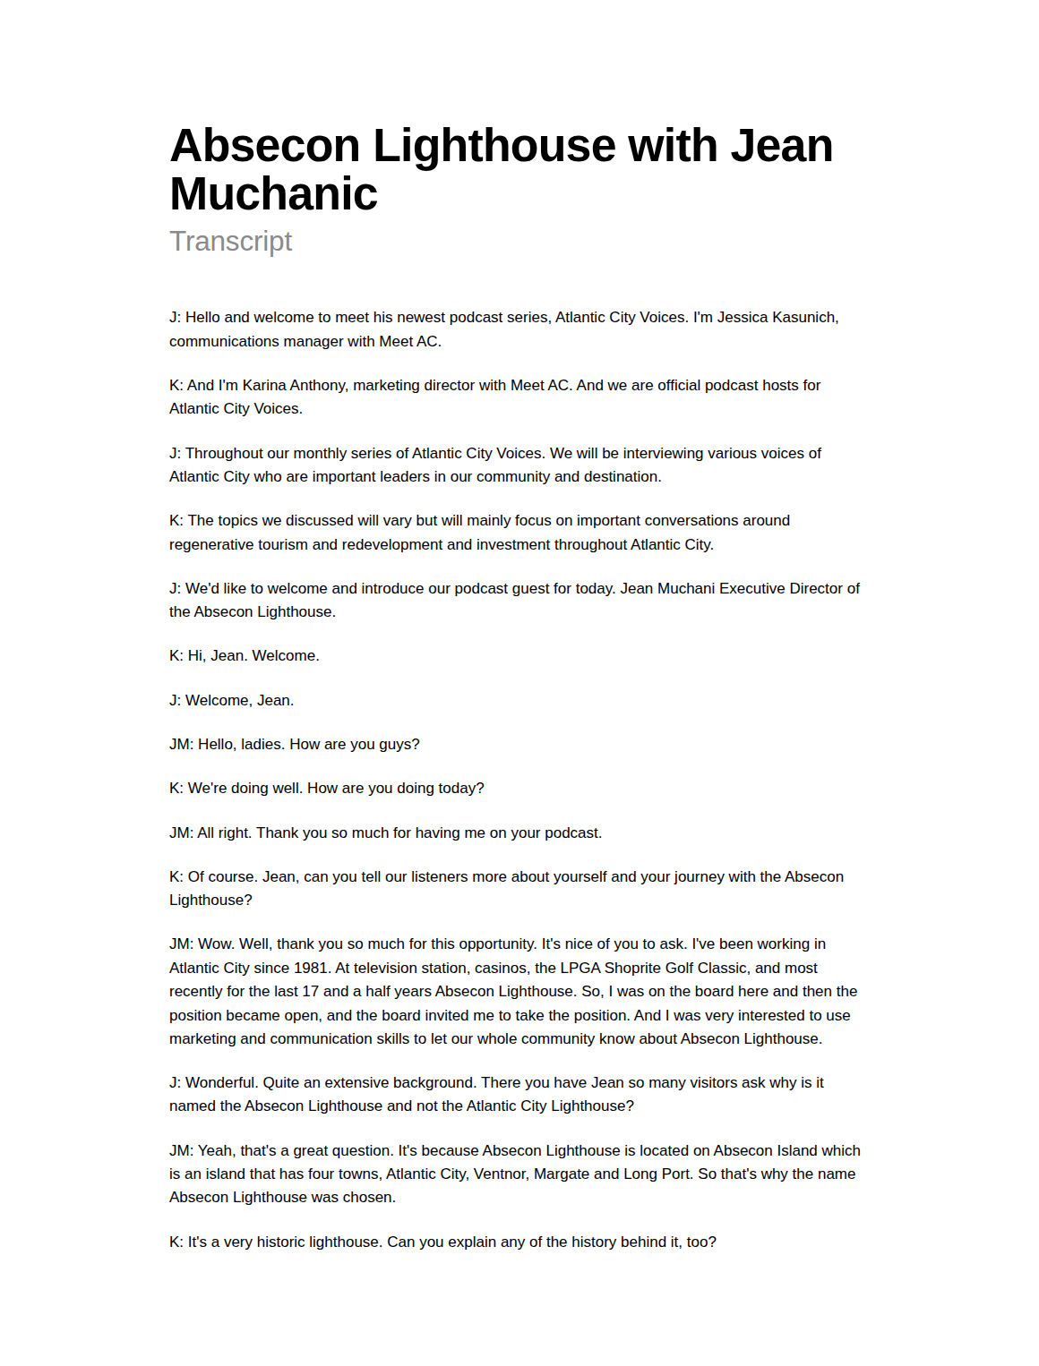Absecon Lighthouse with Jean Muchanic
Transcript
J: Hello and welcome to meet his newest podcast series, Atlantic City Voices. I'm Jessica Kasunich, communications manager with Meet AC.
K: And I'm Karina Anthony, marketing director with Meet AC. And we are official podcast hosts for Atlantic City Voices.
J: Throughout our monthly series of Atlantic City Voices. We will be interviewing various voices of Atlantic City who are important leaders in our community and destination.
K: The topics we discussed will vary but will mainly focus on important conversations around regenerative tourism and redevelopment and investment throughout Atlantic City.
J: We'd like to welcome and introduce our podcast guest for today. Jean Muchani Executive Director of the Absecon Lighthouse.
K: Hi, Jean. Welcome.
J: Welcome, Jean.
JM: Hello, ladies. How are you guys?
K: We're doing well. How are you doing today?
JM: All right. Thank you so much for having me on your podcast.
K: Of course. Jean, can you tell our listeners more about yourself and your journey with the Absecon Lighthouse?
JM: Wow. Well, thank you so much for this opportunity. It's nice of you to ask. I've been working in Atlantic City since 1981. At television station, casinos, the LPGA Shoprite Golf Classic, and most recently for the last 17 and a half years Absecon Lighthouse. So, I was on the board here and then the position became open, and the board invited me to take the position. And I was very interested to use marketing and communication skills to let our whole community know about Absecon Lighthouse.
J: Wonderful. Quite an extensive background. There you have Jean so many visitors ask why is it named the Absecon Lighthouse and not the Atlantic City Lighthouse?
JM: Yeah, that's a great question. It's because Absecon Lighthouse is located on Absecon Island which is an island that has four towns, Atlantic City, Ventnor, Margate and Long Port. So that's why the name Absecon Lighthouse was chosen.
K: It's a very historic lighthouse. Can you explain any of the history behind it, too?